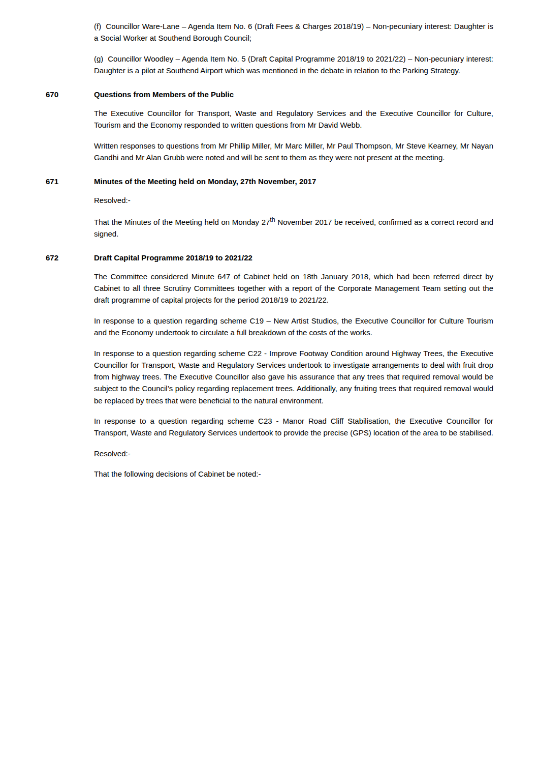(f) Councillor Ware-Lane – Agenda Item No. 6 (Draft Fees & Charges 2018/19) – Non-pecuniary interest: Daughter is a Social Worker at Southend Borough Council;
(g) Councillor Woodley – Agenda Item No. 5 (Draft Capital Programme 2018/19 to 2021/22) – Non-pecuniary interest: Daughter is a pilot at Southend Airport which was mentioned in the debate in relation to the Parking Strategy.
670
Questions from Members of the Public
The Executive Councillor for Transport, Waste and Regulatory Services and the Executive Councillor for Culture, Tourism and the Economy responded to written questions from Mr David Webb.
Written responses to questions from Mr Phillip Miller, Mr Marc Miller, Mr Paul Thompson, Mr Steve Kearney, Mr Nayan Gandhi and Mr Alan Grubb were noted and will be sent to them as they were not present at the meeting.
671
Minutes of the Meeting held on Monday, 27th November, 2017
Resolved:-
That the Minutes of the Meeting held on Monday 27th November 2017 be received, confirmed as a correct record and signed.
672
Draft Capital Programme 2018/19 to 2021/22
The Committee considered Minute 647 of Cabinet held on 18th January 2018, which had been referred direct by Cabinet to all three Scrutiny Committees together with a report of the Corporate Management Team setting out the draft programme of capital projects for the period 2018/19 to 2021/22.
In response to a question regarding scheme C19 – New Artist Studios, the Executive Councillor for Culture Tourism and the Economy undertook to circulate a full breakdown of the costs of the works.
In response to a question regarding scheme C22 - Improve Footway Condition around Highway Trees, the Executive Councillor for Transport, Waste and Regulatory Services undertook to investigate arrangements to deal with fruit drop from highway trees. The Executive Councillor also gave his assurance that any trees that required removal would be subject to the Council’s policy regarding replacement trees. Additionally, any fruiting trees that required removal would be replaced by trees that were beneficial to the natural environment.
In response to a question regarding scheme C23 - Manor Road Cliff Stabilisation, the Executive Councillor for Transport, Waste and Regulatory Services undertook to provide the precise (GPS) location of the area to be stabilised.
Resolved:-
That the following decisions of Cabinet be noted:-